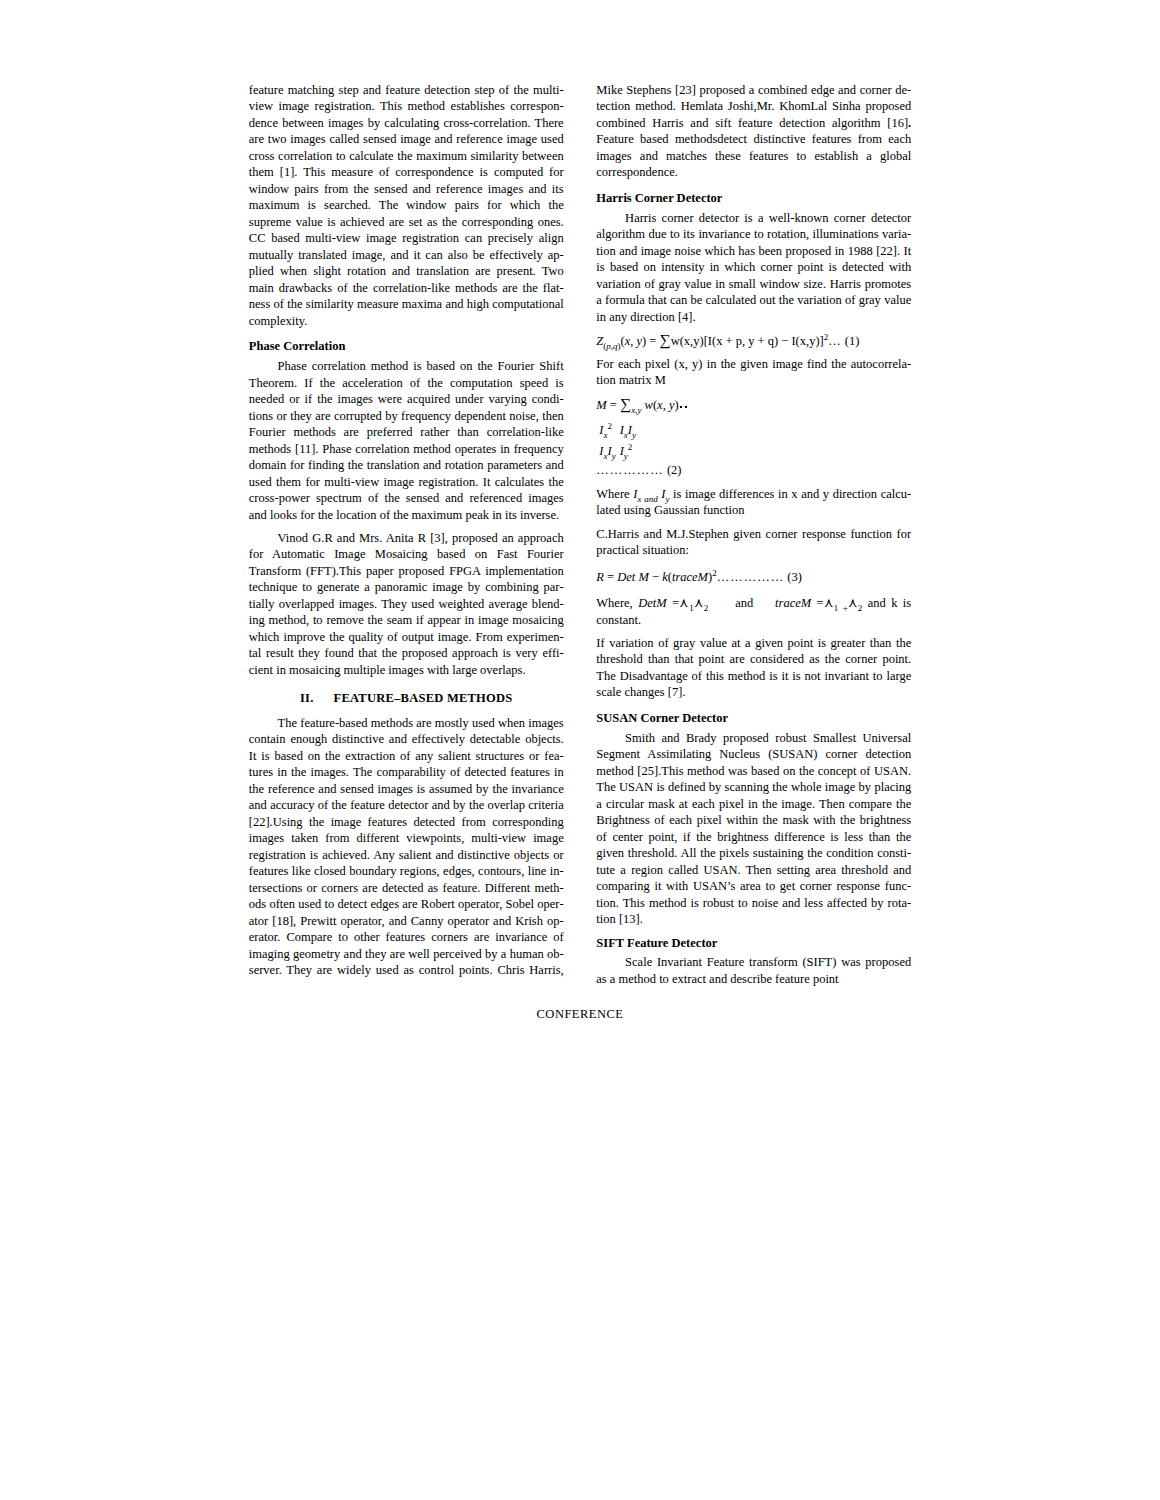feature matching step and feature detection step of the multi-view image registration. This method establishes correspondence between images by calculating cross-correlation. There are two images called sensed image and reference image used cross correlation to calculate the maximum similarity between them [1]. This measure of correspondence is computed for window pairs from the sensed and reference images and its maximum is searched. The window pairs for which the supreme value is achieved are set as the corresponding ones. CC based multi-view image registration can precisely align mutually translated image, and it can also be effectively applied when slight rotation and translation are present. Two main drawbacks of the correlation-like methods are the flatness of the similarity measure maxima and high computational complexity.
Phase Correlation
Phase correlation method is based on the Fourier Shift Theorem. If the acceleration of the computation speed is needed or if the images were acquired under varying conditions or they are corrupted by frequency dependent noise, then Fourier methods are preferred rather than correlation-like methods [11]. Phase correlation method operates in frequency domain for finding the translation and rotation parameters and used them for multi-view image registration. It calculates the cross-power spectrum of the sensed and referenced images and looks for the location of the maximum peak in its inverse.
Vinod G.R and Mrs. Anita R [3], proposed an approach for Automatic Image Mosaicing based on Fast Fourier Transform (FFT).This paper proposed FPGA implementation technique to generate a panoramic image by combining partially overlapped images. They used weighted average blending method, to remove the seam if appear in image mosaicing which improve the quality of output image. From experimental result they found that the proposed approach is very efficient in mosaicing multiple images with large overlaps.
II. FEATURE–BASED METHODS
The feature-based methods are mostly used when images contain enough distinctive and effectively detectable objects. It is based on the extraction of any salient structures or features in the images. The comparability of detected features in the reference and sensed images is assumed by the invariance and accuracy of the feature detector and by the overlap criteria [22].Using the image features detected from corresponding images taken from different viewpoints, multi-view image registration is achieved. Any salient and distinctive objects or features like closed boundary regions, edges, contours, line intersections or corners are detected as feature. Different methods often used to detect edges are Robert operator, Sobel operator [18], Prewitt operator, and Canny operator and Krish operator. Compare to other features corners are invariance of imaging geometry and they are well perceived by a human observer. They are widely used as control points. Chris Harris, Mike Stephens [23] proposed a combined edge and corner detection method. Hemlata Joshi,Mr. KhomLal Sinha proposed combined Harris and sift feature detection algorithm [16]. Feature based methodsdetect distinctive features from each images and matches these features to establish a global correspondence.
Harris Corner Detector
Harris corner detector is a well-known corner detector algorithm due to its invariance to rotation, illuminations variation and image noise which has been proposed in 1988 [22]. It is based on intensity in which corner point is detected with variation of gray value in small window size. Harris promotes a formula that can be calculated out the variation of gray value in any direction [4].
Z(p,q)(x, y) = ∑w(x,y)[I(x + p, y + q) − I(x,y)]2… (1)
For each pixel (x, y) in the given image find the autocorrelation matrix M
M = ∑x,y w(x, y)
| I x 2 | I x I y |
| I x I y | I y 2 |
…………… (2)
Where Ix and Iy is image differences in x and y direction calculated using Gaussian function
C.Harris and M.J.Stephen given corner response function for practical situation:
R = Det M − k(traceM)2…………… (3)
Where, DetM =⋏1⋏2 and traceM =⋏1 +⋏2 and k is constant.
If variation of gray value at a given point is greater than the threshold than that point are considered as the corner point. The Disadvantage of this method is it is not invariant to large scale changes [7].
SUSAN Corner Detector
Smith and Brady proposed robust Smallest Universal Segment Assimilating Nucleus (SUSAN) corner detection method [25].This method was based on the concept of USAN. The USAN is defined by scanning the whole image by placing a circular mask at each pixel in the image. Then compare the Brightness of each pixel within the mask with the brightness of center point, if the brightness difference is less than the given threshold. All the pixels sustaining the condition constitute a region called USAN. Then setting area threshold and comparing it with USAN’s area to get corner response function. This method is robust to noise and less affected by rotation [13].
SIFT Feature Detector
Scale Invariant Feature transform (SIFT) was proposed as a method to extract and describe feature point
CONFERENCE